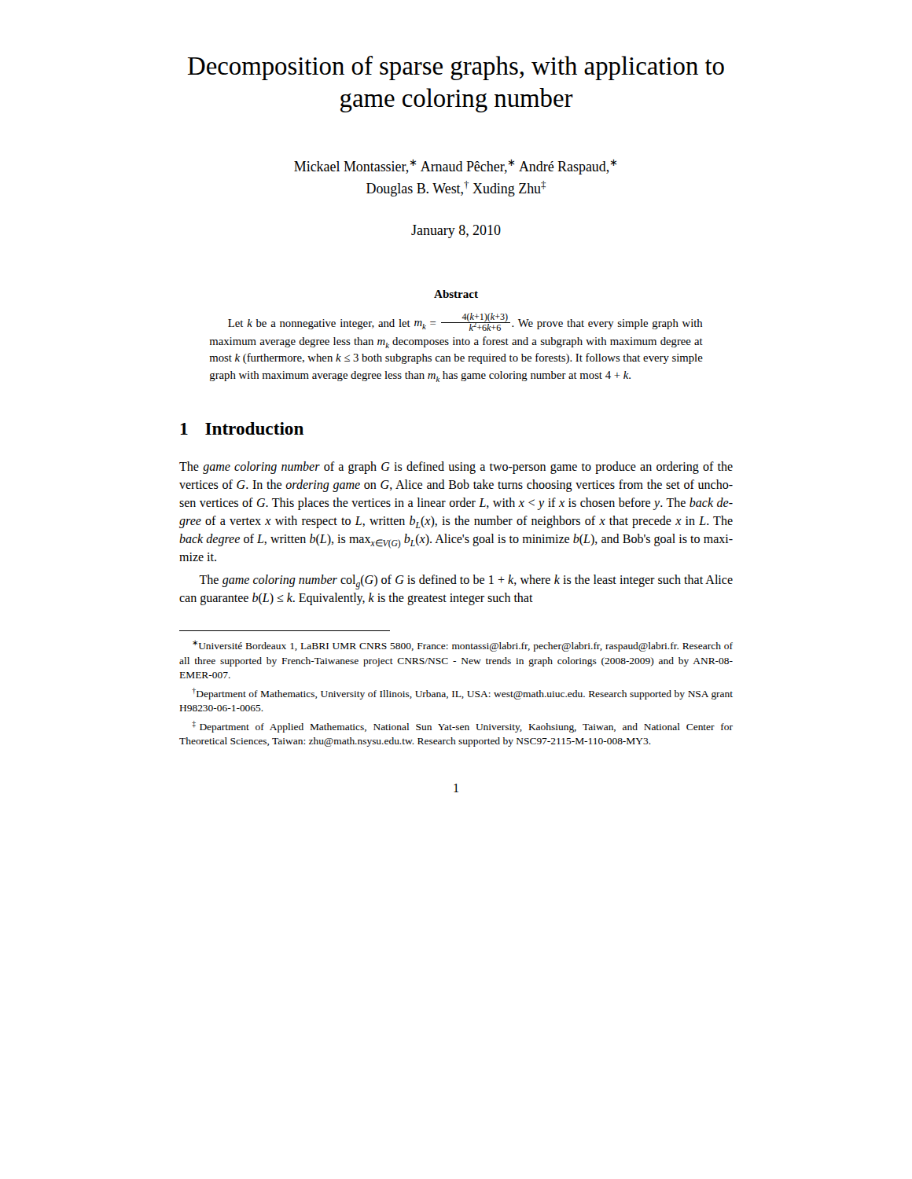Decomposition of sparse graphs, with application to
game coloring number
Mickael Montassier,∗ Arnaud Pêcher,∗ André Raspaud,∗ Douglas B. West,† Xuding Zhu‡
January 8, 2010
Abstract
Let k be a nonnegative integer, and let mk = 4(k+1)(k+3) k2+6k+6. We prove that every simple graph with maximum average degree less than mk decomposes into a forest and a subgraph with maximum degree at most k (furthermore, when k ≤ 3 both subgraphs can be required to be forests). It follows that every simple graph with maximum average degree less than mk has game coloring number at most 4 + k.
1 Introduction
The game coloring number of a graph G is defined using a two-person game to produce an ordering of the vertices of G. In the ordering game on G, Alice and Bob take turns choosing vertices from the set of unchosen vertices of G. This places the vertices in a linear order L, with x < y if x is chosen before y. The back degree of a vertex x with respect to L, written bL(x), is the number of neighbors of x that precede x in L. The back degree of L, written b(L), is maxx∈V(G) bL(x). Alice's goal is to minimize b(L), and Bob's goal is to maximize it.
The game coloring number colg(G) of G is defined to be 1 + k, where k is the least integer such that Alice can guarantee b(L) ≤ k. Equivalently, k is the greatest integer such that
∗Université Bordeaux 1, LaBRI UMR CNRS 5800, France: montassi@labri.fr, pecher@labri.fr, raspaud@labri.fr. Research of all three supported by French-Taiwanese project CNRS/NSC - New trends in graph colorings (2008-2009) and by ANR-08-EMER-007.
†Department of Mathematics, University of Illinois, Urbana, IL, USA: west@math.uiuc.edu. Research supported by NSA grant H98230-06-1-0065.
‡Department of Applied Mathematics, National Sun Yat-sen University, Kaohsiung, Taiwan, and National Center for Theoretical Sciences, Taiwan: zhu@math.nsysu.edu.tw. Research supported by NSC97-2115-M-110-008-MY3.
1